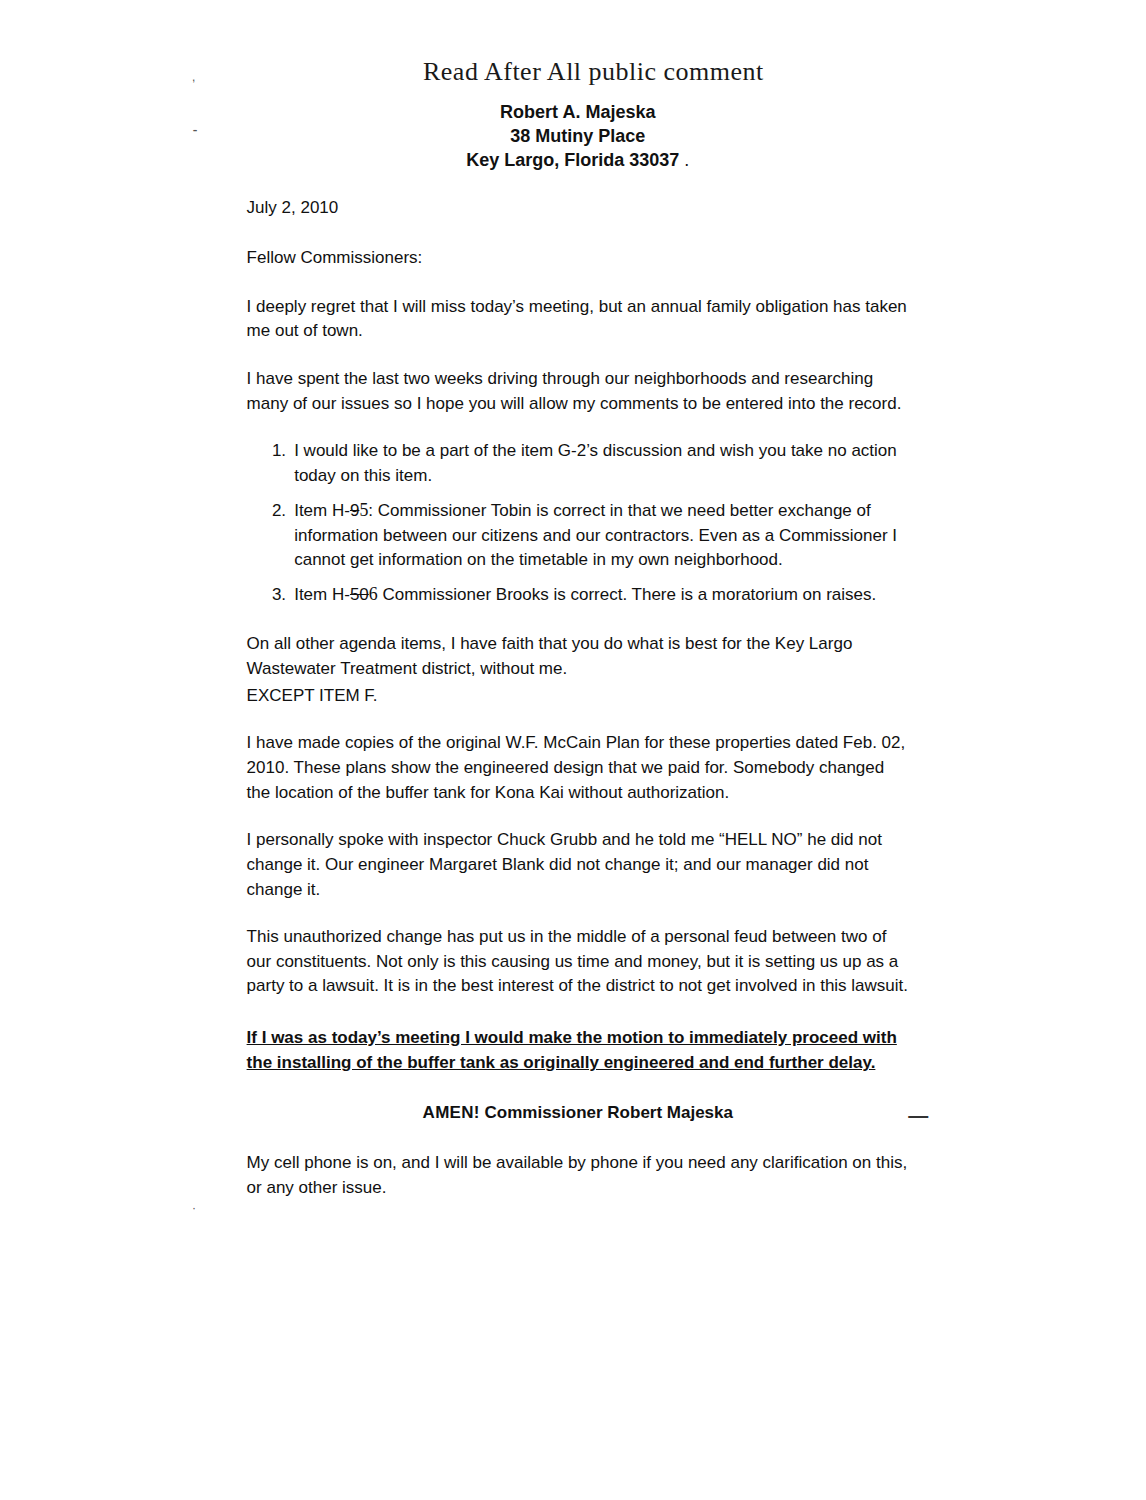, ⁃ ·
Read After All public comment
Robert A. Majeska
38 Mutiny Place
Key Largo, Florida 33037 .
July 2, 2010
Fellow Commissioners:
I deeply regret that I will miss today’s meeting, but an annual family obligation has taken me out of town.
I have spent the last two weeks driving through our neighborhoods and researching many of our issues so I hope you will allow my comments to be entered into the record.
I would like to be a part of the item G-2’s discussion and wish you take no action today on this item.
Item H-95: Commissioner Tobin is correct in that we need better exchange of information between our citizens and our contractors. Even as a Commissioner I cannot get information on the timetable in my own neighborhood.
Item H-506 Commissioner Brooks is correct. There is a moratorium on raises.
On all other agenda items, I have faith that you do what is best for the Key Largo Wastewater Treatment district, without me.
EXCEPT ITEM F.
I have made copies of the original W.F. McCain Plan for these properties dated Feb. 02, 2010. These plans show the engineered design that we paid for. Somebody changed the location of the buffer tank for Kona Kai without authorization.
I personally spoke with inspector Chuck Grubb and he told me “HELL NO” he did not change it. Our engineer Margaret Blank did not change it; and our manager did not change it.
This unauthorized change has put us in the middle of a personal feud between two of our constituents. Not only is this causing us time and money, but it is setting us up as a party to a lawsuit. It is in the best interest of the district to not get involved in this lawsuit.
If I was as today’s meeting I would make the motion to immediately proceed with the installing of the buffer tank as originally engineered and end further delay.
AMEN! Commissioner Robert Majeska—
My cell phone is on, and I will be available by phone if you need any clarification on this, or any other issue.